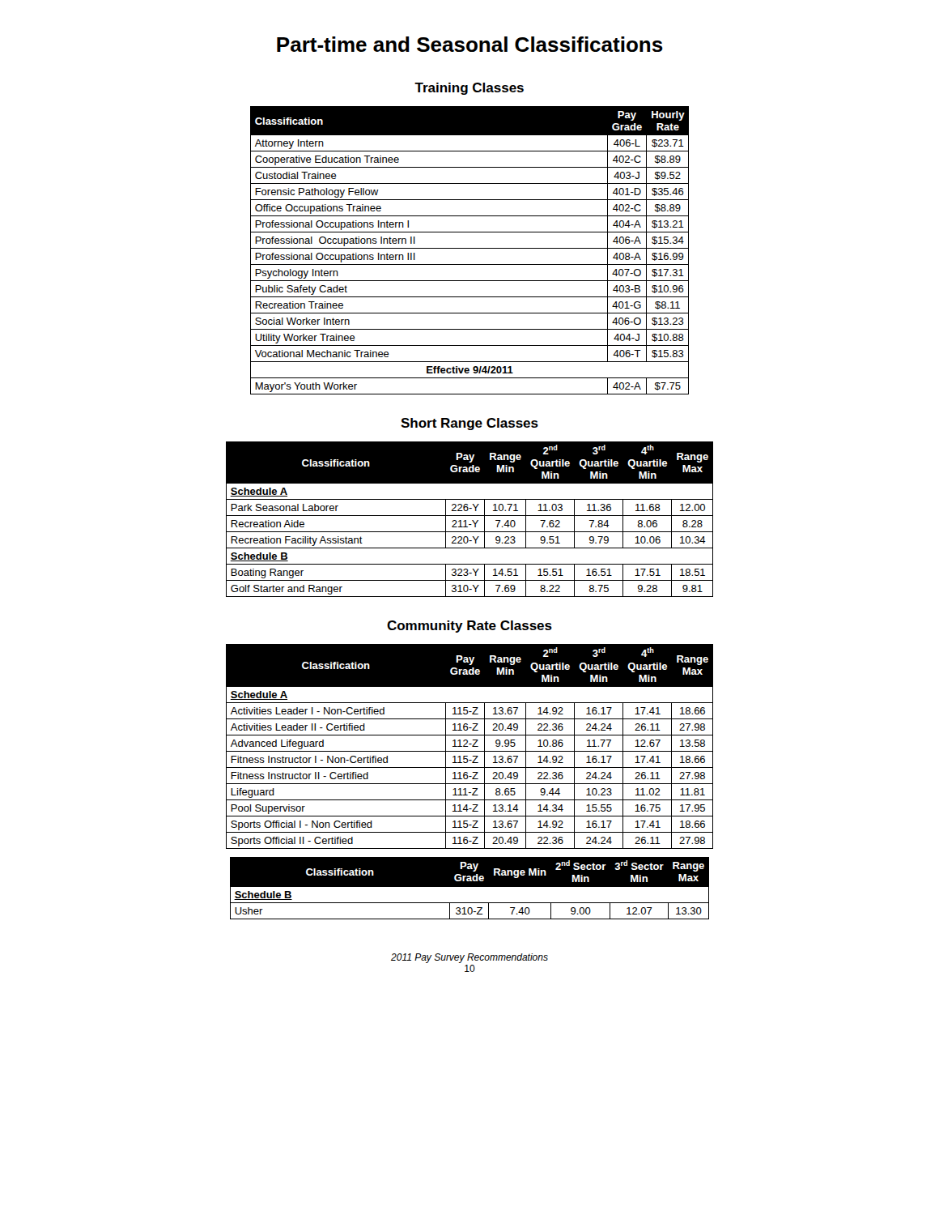Part-time and Seasonal Classifications
Training Classes
| Classification | Pay Grade | Hourly Rate |
| --- | --- | --- |
| Attorney Intern | 406-L | $23.71 |
| Cooperative Education Trainee | 402-C | $8.89 |
| Custodial Trainee | 403-J | $9.52 |
| Forensic Pathology Fellow | 401-D | $35.46 |
| Office Occupations Trainee | 402-C | $8.89 |
| Professional Occupations Intern I | 404-A | $13.21 |
| Professional Occupations Intern II | 406-A | $15.34 |
| Professional Occupations Intern III | 408-A | $16.99 |
| Psychology Intern | 407-O | $17.31 |
| Public Safety Cadet | 403-B | $10.96 |
| Recreation Trainee | 401-G | $8.11 |
| Social Worker Intern | 406-O | $13.23 |
| Utility Worker Trainee | 404-J | $10.88 |
| Vocational Mechanic Trainee | 406-T | $15.83 |
| Effective 9/4/2011 |
| Mayor's Youth Worker | 402-A | $7.75 |
Short Range Classes
| Classification | Pay Grade | Range Min | 2 nd Quartile Min | 3 rd Quartile Min | 4 th Quartile Min | Range Max |
| --- | --- | --- | --- | --- | --- | --- |
| Schedule A |
| Park Seasonal Laborer | 226-Y | 10.71 | 11.03 | 11.36 | 11.68 | 12.00 |
| Recreation Aide | 211-Y | 7.40 | 7.62 | 7.84 | 8.06 | 8.28 |
| Recreation Facility Assistant | 220-Y | 9.23 | 9.51 | 9.79 | 10.06 | 10.34 |
| Schedule B |
| Boating Ranger | 323-Y | 14.51 | 15.51 | 16.51 | 17.51 | 18.51 |
| Golf Starter and Ranger | 310-Y | 7.69 | 8.22 | 8.75 | 9.28 | 9.81 |
Community Rate Classes
| Classification | Pay Grade | Range Min | 2 nd Quartile Min | 3 rd Quartile Min | 4 th Quartile Min | Range Max |
| --- | --- | --- | --- | --- | --- | --- |
| Schedule A |
| Activities Leader I - Non-Certified | 115-Z | 13.67 | 14.92 | 16.17 | 17.41 | 18.66 |
| Activities Leader II - Certified | 116-Z | 20.49 | 22.36 | 24.24 | 26.11 | 27.98 |
| Advanced Lifeguard | 112-Z | 9.95 | 10.86 | 11.77 | 12.67 | 13.58 |
| Fitness Instructor I - Non-Certified | 115-Z | 13.67 | 14.92 | 16.17 | 17.41 | 18.66 |
| Fitness Instructor II - Certified | 116-Z | 20.49 | 22.36 | 24.24 | 26.11 | 27.98 |
| Lifeguard | 111-Z | 8.65 | 9.44 | 10.23 | 11.02 | 11.81 |
| Pool Supervisor | 114-Z | 13.14 | 14.34 | 15.55 | 16.75 | 17.95 |
| Sports Official I - Non Certified | 115-Z | 13.67 | 14.92 | 16.17 | 17.41 | 18.66 |
| Sports Official II - Certified | 116-Z | 20.49 | 22.36 | 24.24 | 26.11 | 27.98 |
| Classification | Pay Grade | Range Min | 2 nd Sector Min | 3 rd Sector Min | Range Max |
| --- | --- | --- | --- | --- | --- |
| Schedule B |
| Usher | 310-Z | 7.40 | 9.00 | 12.07 | 13.30 |
2011 Pay Survey Recommendations
10